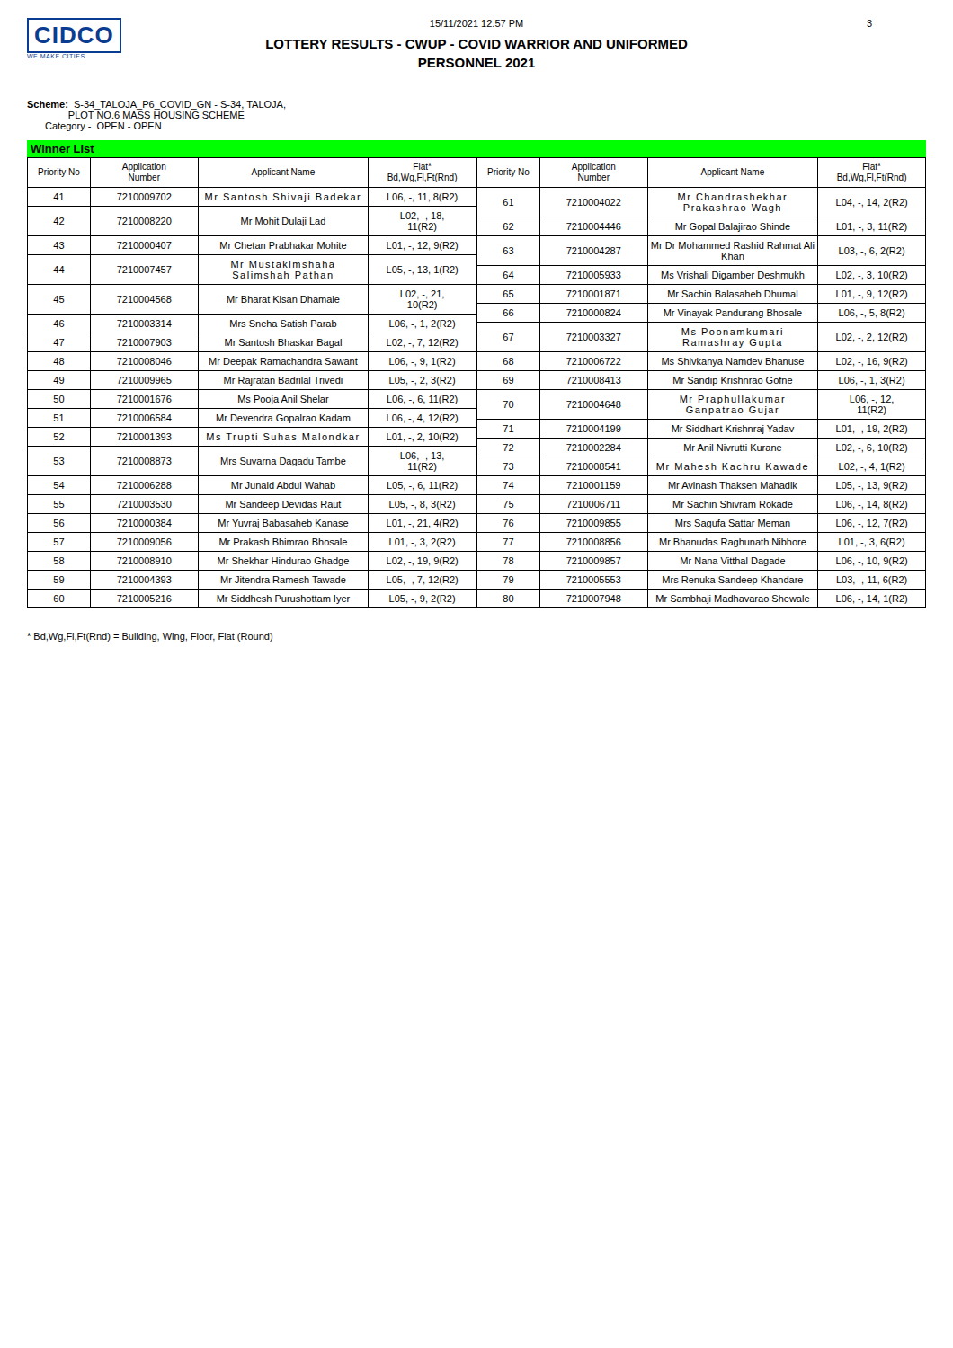CIDCO
WE MAKE CITIES
15/11/2021 12.57 PM
3
LOTTERY RESULTS - CWUP - COVID WARRIOR AND UNIFORMED
PERSONNEL 2021
Scheme: S-34_TALOJA_P6_COVID_GN - S-34, TALOJA,
PLOT NO.6 MASS HOUSING SCHEME
Category - OPEN - OPEN
Winner List
| / Priority No / Application Number / Applicant Name / Flat* Bd,Wg,Fl,Ft(Rnd) / / --- / --- / --- / --- / / 41 / 7210009702 / Mr Santosh Shivaji Badekar / L06, -, 11, 8(R2) / / 42 / 7210008220 / Mr Mohit Dulaji Lad / L02, -, 18, 11(R2) / / 43 / 7210000407 / Mr Chetan Prabhakar Mohite / L01, -, 12, 9(R2) / / 44 / 7210007457 / Mr Mustakimshaha Salimshah Pathan / L05, -, 13, 1(R2) / / 45 / 7210004568 / Mr Bharat Kisan Dhamale / L02, -, 21, 10(R2) / / 46 / 7210003314 / Mrs Sneha Satish Parab / L06, -, 1, 2(R2) / / 47 / 7210007903 / Mr Santosh Bhaskar Bagal / L02, -, 7, 12(R2) / / 48 / 7210008046 / Mr Deepak Ramachandra Sawant / L06, -, 9, 1(R2) / / 49 / 7210009965 / Mr Rajratan Badrilal Trivedi / L05, -, 2, 3(R2) / / 50 / 7210001676 / Ms Pooja Anil Shelar / L06, -, 6, 11(R2) / / 51 / 7210006584 / Mr Devendra Gopalrao Kadam / L06, -, 4, 12(R2) / / 52 / 7210001393 / Ms Trupti Suhas Malondkar / L01, -, 2, 10(R2) / / 53 / 7210008873 / Mrs Suvarna Dagadu Tambe / L06, -, 13, 11(R2) / / 54 / 7210006288 / Mr Junaid Abdul Wahab / L05, -, 6, 11(R2) / / 55 / 7210003530 / Mr Sandeep Devidas Raut / L05, -, 8, 3(R2) / / 56 / 7210000384 / Mr Yuvraj Babasaheb Kanase / L01, -, 21, 4(R2) / / 57 / 7210009056 / Mr Prakash Bhimrao Bhosale / L01, -, 3, 2(R2) / / 58 / 7210008910 / Mr Shekhar Hindurao Ghadge / L02, -, 19, 9(R2) / / 59 / 7210004393 / Mr Jitendra Ramesh Tawade / L05, -, 7, 12(R2) / / 60 / 7210005216 / Mr Siddhesh Purushottam Iyer / L05, -, 9, 2(R2) / | / Priority No / Application Number / Applicant Name / Flat* Bd,Wg,Fl,Ft(Rnd) / / --- / --- / --- / --- / / 61 / 7210004022 / Mr Chandrashekhar Prakashrao Wagh / L04, -, 14, 2(R2) / / 62 / 7210004446 / Mr Gopal Balajirao Shinde / L01, -, 3, 11(R2) / / 63 / 7210004287 / Mr Dr Mohammed Rashid Rahmat Ali Khan / L03, -, 6, 2(R2) / / 64 / 7210005933 / Ms Vrishali Digamber Deshmukh / L02, -, 3, 10(R2) / / 65 / 7210001871 / Mr Sachin Balasaheb Dhumal / L01, -, 9, 12(R2) / / 66 / 7210000824 / Mr Vinayak Pandurang Bhosale / L06, -, 5, 8(R2) / / 67 / 7210003327 / Ms Poonamkumari Ramashray Gupta / L02, -, 2, 12(R2) / / 68 / 7210006722 / Ms Shivkanya Namdev Bhanuse / L02, -, 16, 9(R2) / / 69 / 7210008413 / Mr Sandip Krishnrao Gofne / L06, -, 1, 3(R2) / / 70 / 7210004648 / Mr Praphullakumar Ganpatrao Gujar / L06, -, 12, 11(R2) / / 71 / 7210004199 / Mr Siddhart Krishnraj Yadav / L01, -, 19, 2(R2) / / 72 / 7210002284 / Mr Anil Nivrutti Kurane / L02, -, 6, 10(R2) / / 73 / 7210008541 / Mr Mahesh Kachru Kawade / L02, -, 4, 1(R2) / / 74 / 7210001159 / Mr Avinash Thaksen Mahadik / L05, -, 13, 9(R2) / / 75 / 7210006711 / Mr Sachin Shivram Rokade / L06, -, 14, 8(R2) / / 76 / 7210009855 / Mrs Sagufa Sattar Meman / L06, -, 12, 7(R2) / / 77 / 7210008856 / Mr Bhanudas Raghunath Nibhore / L01, -, 3, 6(R2) / / 78 / 7210009857 / Mr Nana Vitthal Dagade / L06, -, 10, 9(R2) / / 79 / 7210005553 / Mrs Renuka Sandeep Khandare / L03, -, 11, 6(R2) / / 80 / 7210007948 / Mr Sambhaji Madhavarao Shewale / L06, -, 14, 1(R2) / |
* Bd,Wg,Fl,Ft(Rnd) = Building, Wing, Floor, Flat (Round)